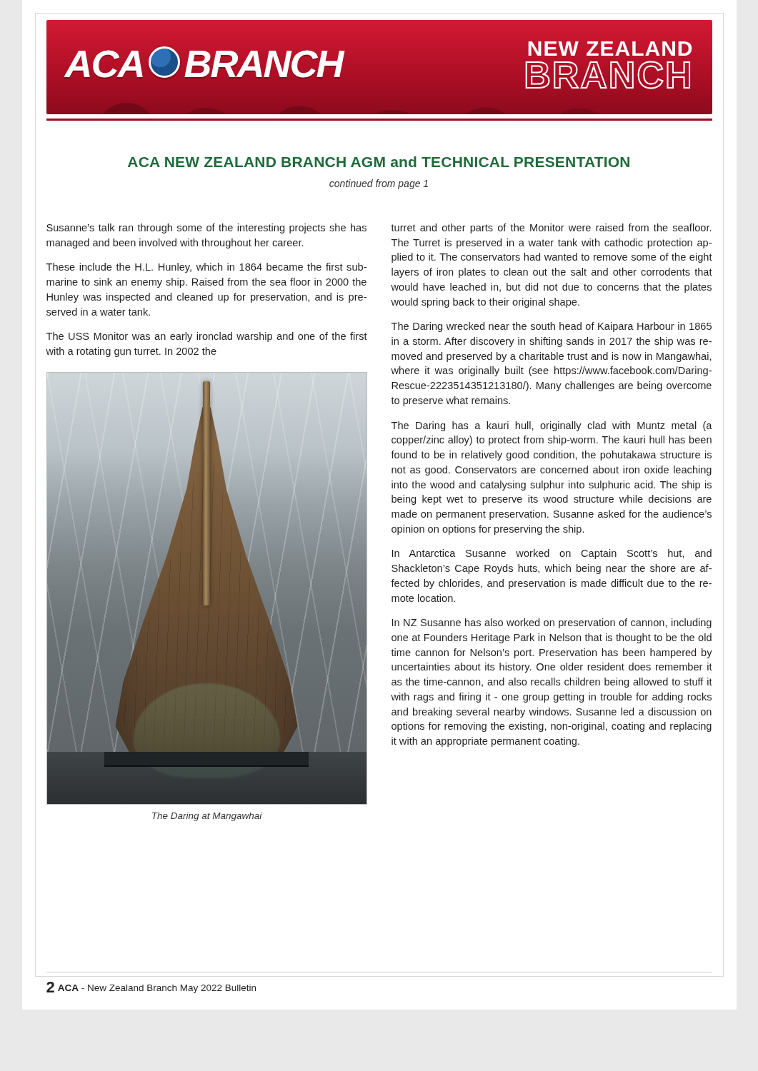ACA BRANCH
NEW ZEALAND
BRANCH
ACA NEW ZEALAND BRANCH AGM and TECHNICAL PRESENTATION
continued from page 1
Susanne’s talk ran through some of the interesting projects she has managed and been involved with throughout her career.
These include the H.L. Hunley, which in 1864 became the first submarine to sink an enemy ship. Raised from the sea floor in 2000 the Hunley was inspected and cleaned up for preservation, and is preserved in a water tank.
The USS Monitor was an early ironclad warship and one of the first with a rotating gun turret. In 2002 the
The Daring at Mangawhai
turret and other parts of the Monitor were raised from the seafloor. The Turret is preserved in a water tank with cathodic protection applied to it. The conservators had wanted to remove some of the eight layers of iron plates to clean out the salt and other corrodents that would have leached in, but did not due to concerns that the plates would spring back to their original shape.
The Daring wrecked near the south head of Kaipara Harbour in 1865 in a storm. After discovery in shifting sands in 2017 the ship was removed and preserved by a charitable trust and is now in Mangawhai, where it was originally built (see https://www.facebook.com/Daring-Rescue-2223514351213180/). Many challenges are being overcome to preserve what remains.
The Daring has a kauri hull, originally clad with Muntz metal (a copper/zinc alloy) to protect from ship-worm. The kauri hull has been found to be in relatively good condition, the pohutakawa structure is not as good. Conservators are concerned about iron oxide leaching into the wood and catalysing sulphur into sulphuric acid. The ship is being kept wet to preserve its wood structure while decisions are made on permanent preservation. Susanne asked for the audience’s opinion on options for preserving the ship.
In Antarctica Susanne worked on Captain Scott’s hut, and Shackleton’s Cape Royds huts, which being near the shore are affected by chlorides, and preservation is made difficult due to the remote location.
In NZ Susanne has also worked on preservation of cannon, including one at Founders Heritage Park in Nelson that is thought to be the old time cannon for Nelson’s port. Preservation has been hampered by uncertainties about its history. One older resident does remember it as the time-cannon, and also recalls children being allowed to stuff it with rags and firing it - one group getting in trouble for adding rocks and breaking several nearby windows. Susanne led a discussion on options for removing the existing, non-original, coating and replacing it with an appropriate permanent coating.
2 ACA - New Zealand Branch May 2022 Bulletin